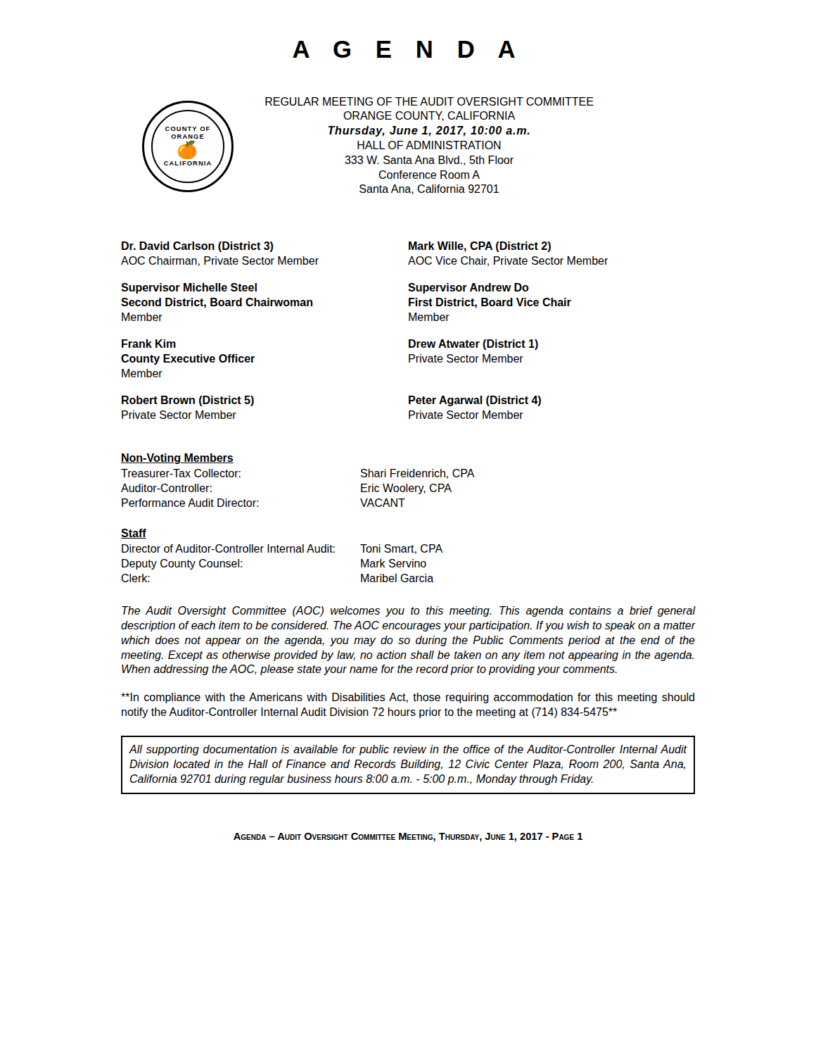A G E N D A
COUNTY OF ORANGE 🍊 CALIFORNIA
REGULAR MEETING OF THE AUDIT OVERSIGHT COMMITTEE
ORANGE COUNTY, CALIFORNIA
Thursday, June 1, 2017, 10:00 a.m.
HALL OF ADMINISTRATION
333 W. Santa Ana Blvd., 5th Floor
Conference Room A
Santa Ana, California 92701
| Dr. David Carlson (District 3) AOC Chairman, Private Sector Member | Mark Wille, CPA (District 2) AOC Vice Chair, Private Sector Member |
| Supervisor Michelle Steel Second District, Board Chairwoman Member | Supervisor Andrew Do First District, Board Vice Chair Member |
| Frank Kim County Executive Officer Member | Drew Atwater (District 1) Private Sector Member |
| Robert Brown (District 5) Private Sector Member | Peter Agarwal (District 4) Private Sector Member |
Non-Voting Members
| Treasurer-Tax Collector: | Shari Freidenrich, CPA |
| Auditor-Controller: | Eric Woolery, CPA |
| Performance Audit Director: | VACANT |
Staff
| Director of Auditor-Controller Internal Audit: | Toni Smart, CPA |
| Deputy County Counsel: | Mark Servino |
| Clerk: | Maribel Garcia |
The Audit Oversight Committee (AOC) welcomes you to this meeting. This agenda contains a brief general description of each item to be considered. The AOC encourages your participation. If you wish to speak on a matter which does not appear on the agenda, you may do so during the Public Comments period at the end of the meeting. Except as otherwise provided by law, no action shall be taken on any item not appearing in the agenda. When addressing the AOC, please state your name for the record prior to providing your comments.
**In compliance with the Americans with Disabilities Act, those requiring accommodation for this meeting should notify the Auditor-Controller Internal Audit Division 72 hours prior to the meeting at (714) 834-5475**
All supporting documentation is available for public review in the office of the Auditor-Controller Internal Audit Division located in the Hall of Finance and Records Building, 12 Civic Center Plaza, Room 200, Santa Ana, California 92701 during regular business hours 8:00 a.m. - 5:00 p.m., Monday through Friday.
Agenda – Audit Oversight Committee Meeting, Thursday, June 1, 2017 - Page 1